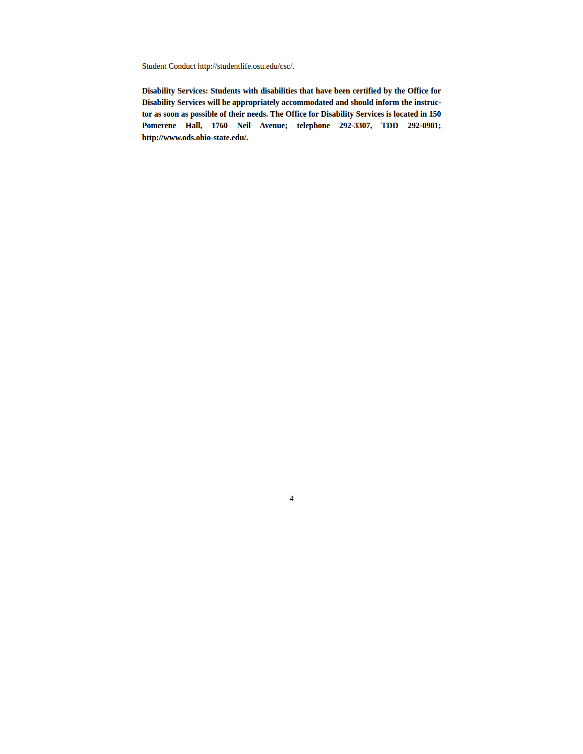Student Conduct http://studentlife.osu.edu/csc/.
Disability Services: Students with disabilities that have been certified by the Office for Disability Services will be appropriately accommodated and should inform the instructor as soon as possible of their needs. The Office for Disability Services is located in 150 Pomerene Hall, 1760 Neil Avenue; telephone 292-3307, TDD 292-0901; http://www.ods.ohio-state.edu/.
4